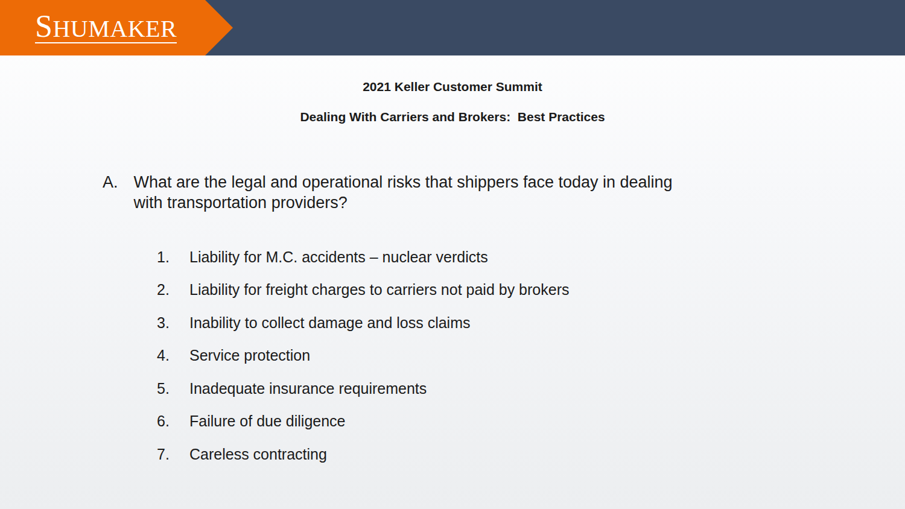SHUMAKER
2021 Keller Customer Summit
Dealing With Carriers and Brokers: Best Practices
A. What are the legal and operational risks that shippers face today in dealing with transportation providers?
1. Liability for M.C. accidents – nuclear verdicts
2. Liability for freight charges to carriers not paid by brokers
3. Inability to collect damage and loss claims
4. Service protection
5. Inadequate insurance requirements
6. Failure of due diligence
7. Careless contracting